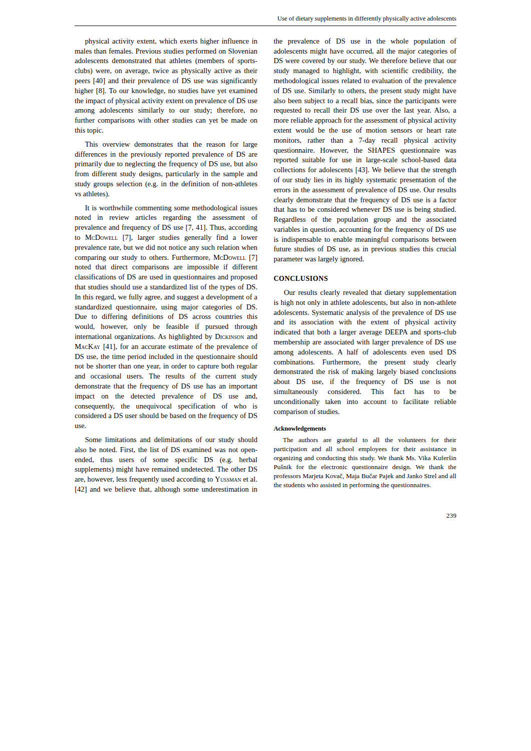Use of dietary supplements in differently physically active adolescents
physical activity extent, which exerts higher influence in males than females. Previous studies performed on Slovenian adolescents demonstrated that athletes (members of sports-clubs) were, on average, twice as physically active as their peers [40] and their prevalence of DS use was significantly higher [8]. To our knowledge, no studies have yet examined the impact of physical activity extent on prevalence of DS use among adolescents similarly to our study; therefore, no further comparisons with other studies can yet be made on this topic.
This overview demonstrates that the reason for large differences in the previously reported prevalence of DS are primarily due to neglecting the frequency of DS use, but also from different study designs, particularly in the sample and study groups selection (e.g. in the definition of non-athletes vs athletes).
It is worthwhile commenting some methodological issues noted in review articles regarding the assessment of prevalence and frequency of DS use [7, 41]. Thus, according to McDowell [7], larger studies generally find a lower prevalence rate, but we did not notice any such relation when comparing our study to others. Furthermore, McDowell [7] noted that direct comparisons are impossible if different classifications of DS are used in questionnaires and proposed that studies should use a standardized list of the types of DS. In this regard, we fully agree, and suggest a development of a standardized questionnaire, using major categories of DS. Due to differing definitions of DS across countries this would, however, only be feasible if pursued through international organizations. As highlighted by Dickinson and MacKay [41], for an accurate estimate of the prevalence of DS use, the time period included in the questionnaire should not be shorter than one year, in order to capture both regular and occasional users. The results of the current study demonstrate that the frequency of DS use has an important impact on the detected prevalence of DS use and, consequently, the unequivocal specification of who is considered a DS user should be based on the frequency of DS use.
Some limitations and delimitations of our study should also be noted. First, the list of DS examined was not open-ended, thus users of some specific DS (e.g. herbal supplements) might have remained undetected. The other DS are, however, less frequently used according to Yussman et al. [42] and we believe that, although some underestimation in the prevalence of DS use in the whole population of adolescents might have occurred, all the major categories of DS were covered by our study. We therefore believe that our study managed to highlight, with scientific credibility, the methodological issues related to evaluation of the prevalence of DS use. Similarly to others, the present study might have also been subject to a recall bias, since the participants were requested to recall their DS use over the last year. Also, a more reliable approach for the assessment of physical activity extent would be the use of motion sensors or heart rate monitors, rather than a 7-day recall physical activity questionnaire. However, the SHAPES questionnaire was reported suitable for use in large-scale school-based data collections for adolescents [43]. We believe that the strength of our study lies in its highly systematic presentation of the errors in the assessment of prevalence of DS use. Our results clearly demonstrate that the frequency of DS use is a factor that has to be considered whenever DS use is being studied. Regardless of the population group and the associated variables in question, accounting for the frequency of DS use is indispensable to enable meaningful comparisons between future studies of DS use, as in previous studies this crucial parameter was largely ignored.
CONCLUSIONS
Our results clearly revealed that dietary supplementation is high not only in athlete adolescents, but also in non-athlete adolescents. Systematic analysis of the prevalence of DS use and its association with the extent of physical activity indicated that both a larger average DEEPA and sports-club membership are associated with larger prevalence of DS use among adolescents. A half of adolescents even used DS combinations. Furthermore, the present study clearly demonstrated the risk of making largely biased conclusions about DS use, if the frequency of DS use is not simultaneously considered. This fact has to be unconditionally taken into account to facilitate reliable comparison of studies.
Acknowledgements
The authors are grateful to all the volunteers for their participation and all school employees for their assistance in organizing and conducting this study. We thank Ms. Vika Kuferšin Pušnik for the electronic questionnaire design. We thank the professors Marjeta Kovač, Maja Bučar Pajek and Janko Strel and all the students who assisted in performing the questionnaires.
239